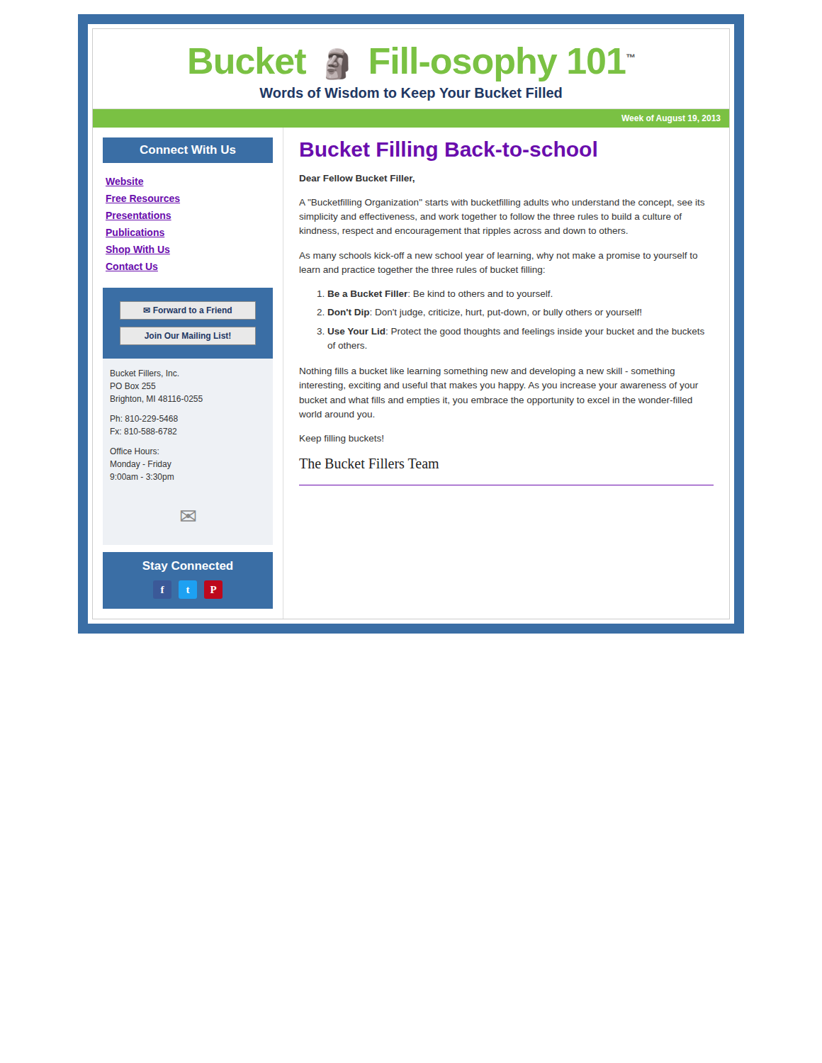Bucket 🗿 Fill-osophy 101™
Words of Wisdom to Keep Your Bucket Filled
Week of August 19, 2013
Connect With Us
Website Free Resources Presentations Publications Shop With Us Contact Us
✉ Forward to a Friend
Join Our Mailing List!
Bucket Fillers, Inc.
PO Box 255
Brighton, MI 48116-0255
Ph: 810-229-5468
Fx: 810-588-6782
Office Hours:
Monday - Friday
9:00am - 3:30pm
✉
Stay Connected
f t P
Bucket Filling Back-to-school
Dear Fellow Bucket Filler,
A "Bucketfilling Organization" starts with bucketfilling adults who understand the concept, see its simplicity and effectiveness, and work together to follow the three rules to build a culture of kindness, respect and encouragement that ripples across and down to others.
As many schools kick-off a new school year of learning, why not make a promise to yourself to learn and practice together the three rules of bucket filling:
Be a Bucket Filler: Be kind to others and to yourself.
Don't Dip: Don't judge, criticize, hurt, put-down, or bully others or yourself!
Use Your Lid: Protect the good thoughts and feelings inside your bucket and the buckets of others.
Nothing fills a bucket like learning something new and developing a new skill - something interesting, exciting and useful that makes you happy. As you increase your awareness of your bucket and what fills and empties it, you embrace the opportunity to excel in the wonder-filled world around you.
Keep filling buckets!
The Bucket Fillers Team